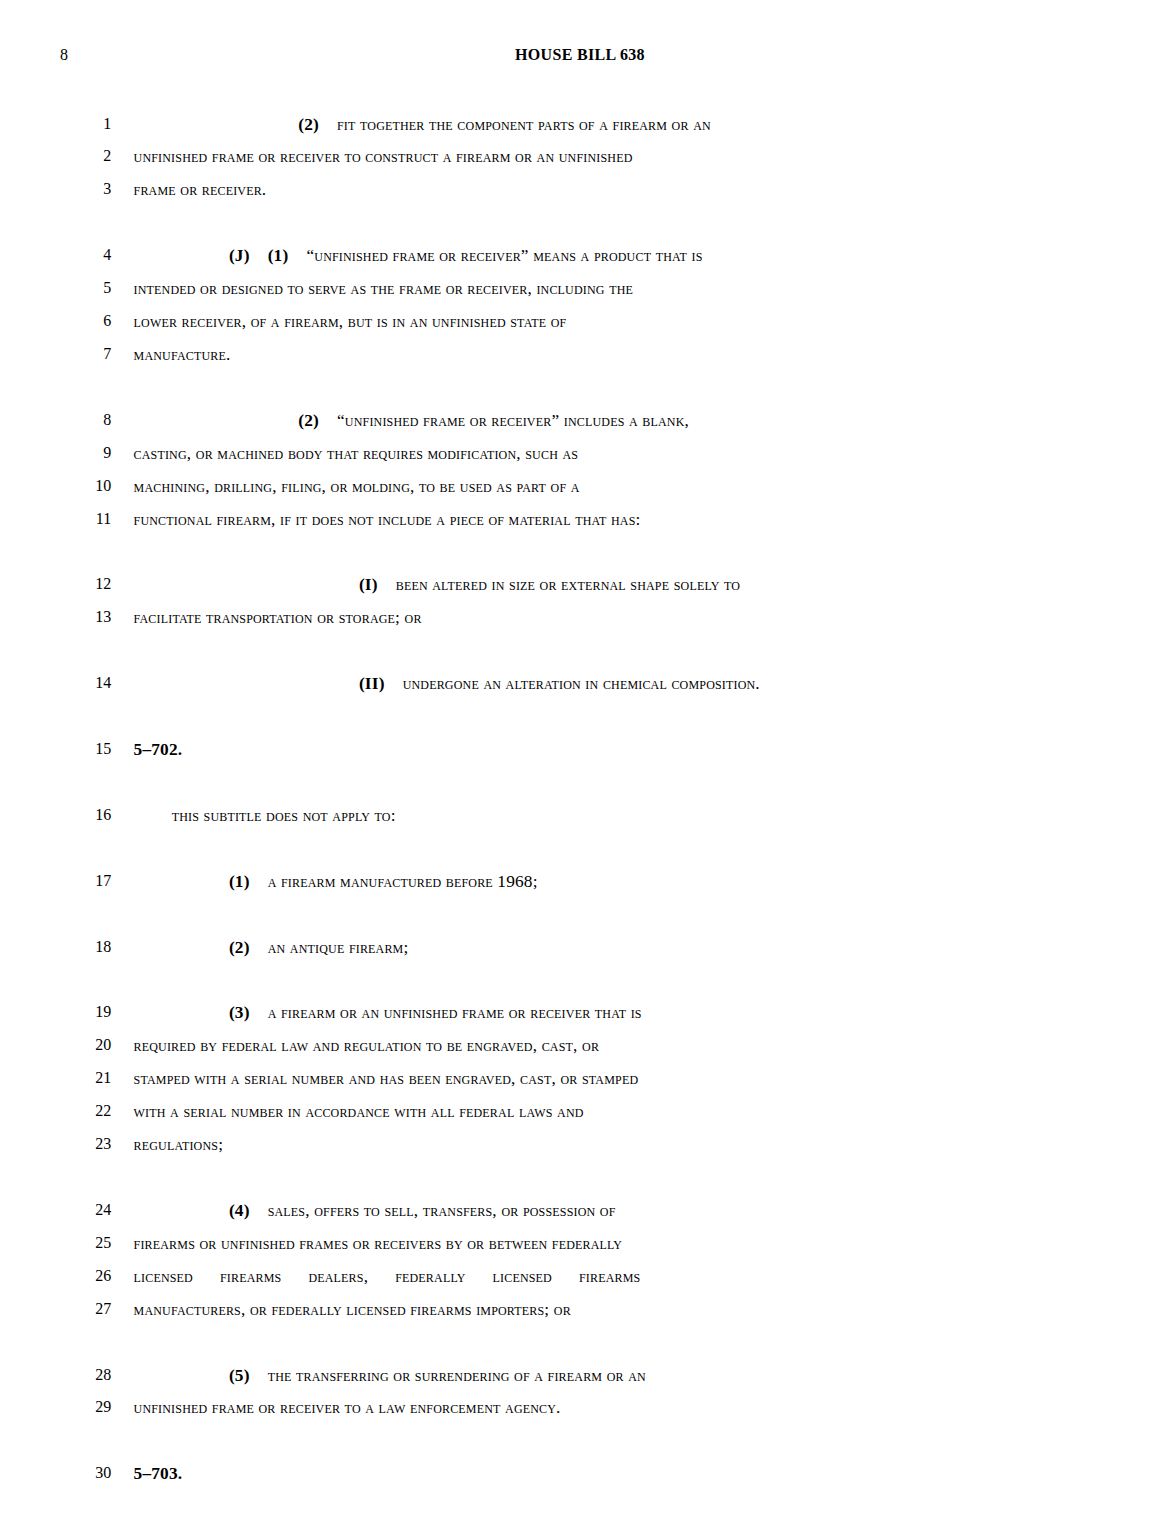8
HOUSE BILL 638
1
(2) FIT TOGETHER THE COMPONENT PARTS OF A FIREARM OR AN
2
UNFINISHED FRAME OR RECEIVER TO CONSTRUCT A FIREARM OR AN UNFINISHED
3
FRAME OR RECEIVER.
4
(J) (1) “UNFINISHED FRAME OR RECEIVER” MEANS A PRODUCT THAT IS
5
INTENDED OR DESIGNED TO SERVE AS THE FRAME OR RECEIVER, INCLUDING THE
6
LOWER RECEIVER, OF A FIREARM, BUT IS IN AN UNFINISHED STATE OF
7
MANUFACTURE.
8
(2) “UNFINISHED FRAME OR RECEIVER” INCLUDES A BLANK,
9
CASTING, OR MACHINED BODY THAT REQUIRES MODIFICATION, SUCH AS
10
MACHINING, DRILLING, FILING, OR MOLDING, TO BE USED AS PART OF A
11
FUNCTIONAL FIREARM, IF IT DOES NOT INCLUDE A PIECE OF MATERIAL THAT HAS:
12
(I) BEEN ALTERED IN SIZE OR EXTERNAL SHAPE SOLELY TO
13
FACILITATE TRANSPORTATION OR STORAGE; OR
14
(II) UNDERGONE AN ALTERATION IN CHEMICAL COMPOSITION.
15
5–702.
16
THIS SUBTITLE DOES NOT APPLY TO:
17
(1) A FIREARM MANUFACTURED BEFORE 1968;
18
(2) AN ANTIQUE FIREARM;
19
(3) A FIREARM OR AN UNFINISHED FRAME OR RECEIVER THAT IS
20
REQUIRED BY FEDERAL LAW AND REGULATION TO BE ENGRAVED, CAST, OR
21
STAMPED WITH A SERIAL NUMBER AND HAS BEEN ENGRAVED, CAST, OR STAMPED
22
WITH A SERIAL NUMBER IN ACCORDANCE WITH ALL FEDERAL LAWS AND
23
REGULATIONS;
24
(4) SALES, OFFERS TO SELL, TRANSFERS, OR POSSESSION OF
25
FIREARMS OR UNFINISHED FRAMES OR RECEIVERS BY OR BETWEEN FEDERALLY
26
LICENSED FIREARMS DEALERS, FEDERALLY LICENSED FIREARMS
27
MANUFACTURERS, OR FEDERALLY LICENSED FIREARMS IMPORTERS; OR
28
(5) THE TRANSFERRING OR SURRENDERING OF A FIREARM OR AN
29
UNFINISHED FRAME OR RECEIVER TO A LAW ENFORCEMENT AGENCY.
30
5–703.